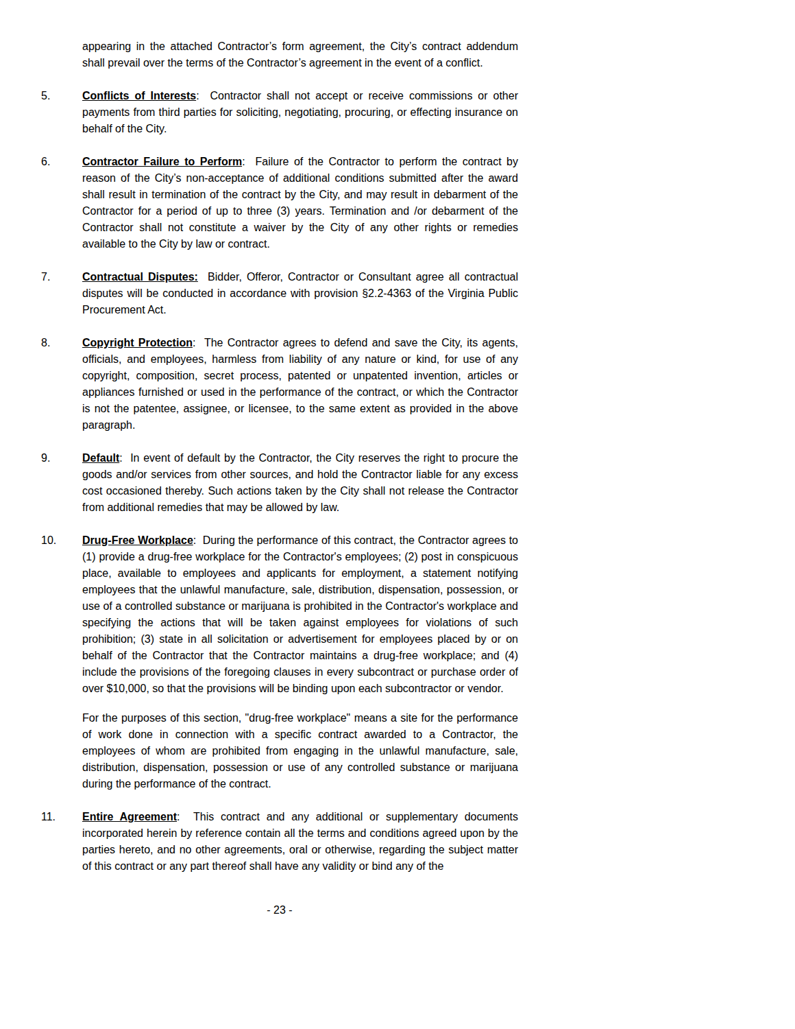appearing in the attached Contractor’s form agreement, the City’s contract addendum shall prevail over the terms of the Contractor’s agreement in the event of a conflict.
5. Conflicts of Interests: Contractor shall not accept or receive commissions or other payments from third parties for soliciting, negotiating, procuring, or effecting insurance on behalf of the City.
6. Contractor Failure to Perform: Failure of the Contractor to perform the contract by reason of the City’s non-acceptance of additional conditions submitted after the award shall result in termination of the contract by the City, and may result in debarment of the Contractor for a period of up to three (3) years. Termination and /or debarment of the Contractor shall not constitute a waiver by the City of any other rights or remedies available to the City by law or contract.
7. Contractual Disputes: Bidder, Offeror, Contractor or Consultant agree all contractual disputes will be conducted in accordance with provision §2.2-4363 of the Virginia Public Procurement Act.
8. Copyright Protection: The Contractor agrees to defend and save the City, its agents, officials, and employees, harmless from liability of any nature or kind, for use of any copyright, composition, secret process, patented or unpatented invention, articles or appliances furnished or used in the performance of the contract, or which the Contractor is not the patentee, assignee, or licensee, to the same extent as provided in the above paragraph.
9. Default: In event of default by the Contractor, the City reserves the right to procure the goods and/or services from other sources, and hold the Contractor liable for any excess cost occasioned thereby. Such actions taken by the City shall not release the Contractor from additional remedies that may be allowed by law.
10. Drug-Free Workplace: During the performance of this contract, the Contractor agrees to (1) provide a drug-free workplace for the Contractor's employees; (2) post in conspicuous place, available to employees and applicants for employment, a statement notifying employees that the unlawful manufacture, sale, distribution, dispensation, possession, or use of a controlled substance or marijuana is prohibited in the Contractor's workplace and specifying the actions that will be taken against employees for violations of such prohibition; (3) state in all solicitation or advertisement for employees placed by or on behalf of the Contractor that the Contractor maintains a drug-free workplace; and (4) include the provisions of the foregoing clauses in every subcontract or purchase order of over $10,000, so that the provisions will be binding upon each subcontractor or vendor.
For the purposes of this section, "drug-free workplace" means a site for the performance of work done in connection with a specific contract awarded to a Contractor, the employees of whom are prohibited from engaging in the unlawful manufacture, sale, distribution, dispensation, possession or use of any controlled substance or marijuana during the performance of the contract.
11. Entire Agreement: This contract and any additional or supplementary documents incorporated herein by reference contain all the terms and conditions agreed upon by the parties hereto, and no other agreements, oral or otherwise, regarding the subject matter of this contract or any part thereof shall have any validity or bind any of the
- 23 -